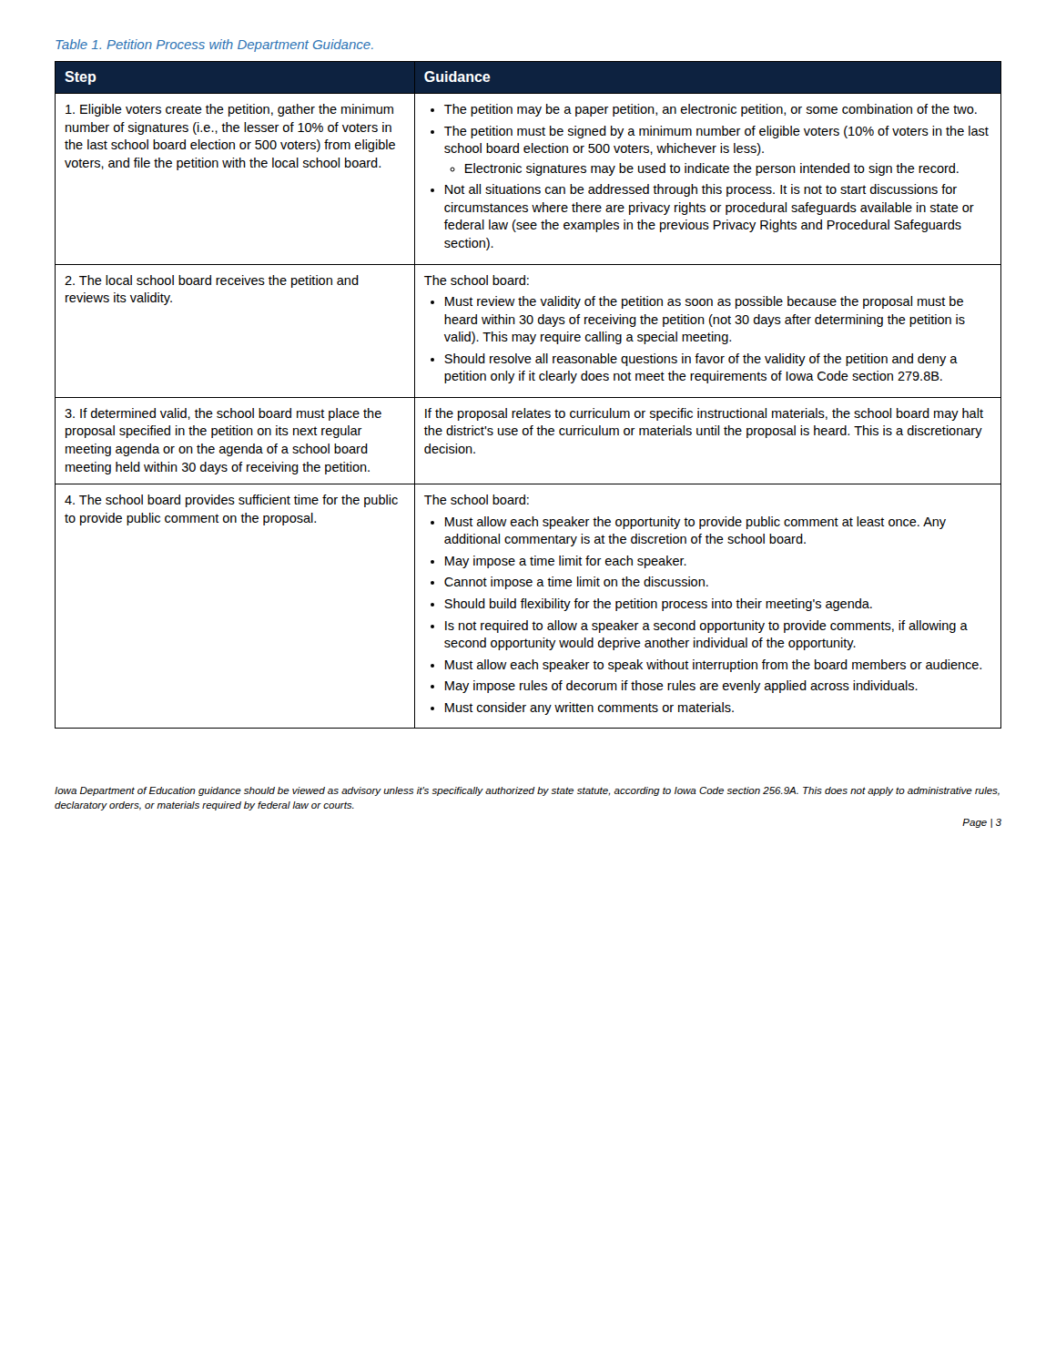Table 1. Petition Process with Department Guidance.
| Step | Guidance |
| --- | --- |
| 1. Eligible voters create the petition, gather the minimum number of signatures (i.e., the lesser of 10% of voters in the last school board election or 500 voters) from eligible voters, and file the petition with the local school board. | The petition may be a paper petition, an electronic petition, or some combination of the two. The petition must be signed by a minimum number of eligible voters (10% of voters in the last school board election or 500 voters, whichever is less). Electronic signatures may be used to indicate the person intended to sign the record. Not all situations can be addressed through this process. It is not to start discussions for circumstances where there are privacy rights or procedural safeguards available in state or federal law (see the examples in the previous Privacy Rights and Procedural Safeguards section). |
| 2. The local school board receives the petition and reviews its validity. | The school board: Must review the validity of the petition as soon as possible because the proposal must be heard within 30 days of receiving the petition (not 30 days after determining the petition is valid). This may require calling a special meeting. Should resolve all reasonable questions in favor of the validity of the petition and deny a petition only if it clearly does not meet the requirements of Iowa Code section 279.8B. |
| 3. If determined valid, the school board must place the proposal specified in the petition on its next regular meeting agenda or on the agenda of a school board meeting held within 30 days of receiving the petition. | If the proposal relates to curriculum or specific instructional materials, the school board may halt the district's use of the curriculum or materials until the proposal is heard. This is a discretionary decision. |
| 4. The school board provides sufficient time for the public to provide public comment on the proposal. | The school board: Must allow each speaker the opportunity to provide public comment at least once. Any additional commentary is at the discretion of the school board. May impose a time limit for each speaker. Cannot impose a time limit on the discussion. Should build flexibility for the petition process into their meeting's agenda. Is not required to allow a speaker a second opportunity to provide comments, if allowing a second opportunity would deprive another individual of the opportunity. Must allow each speaker to speak without interruption from the board members or audience. May impose rules of decorum if those rules are evenly applied across individuals. Must consider any written comments or materials. |
Iowa Department of Education guidance should be viewed as advisory unless it's specifically authorized by state statute, according to Iowa Code section 256.9A. This does not apply to administrative rules, declaratory orders, or materials required by federal law or courts.
Page | 3